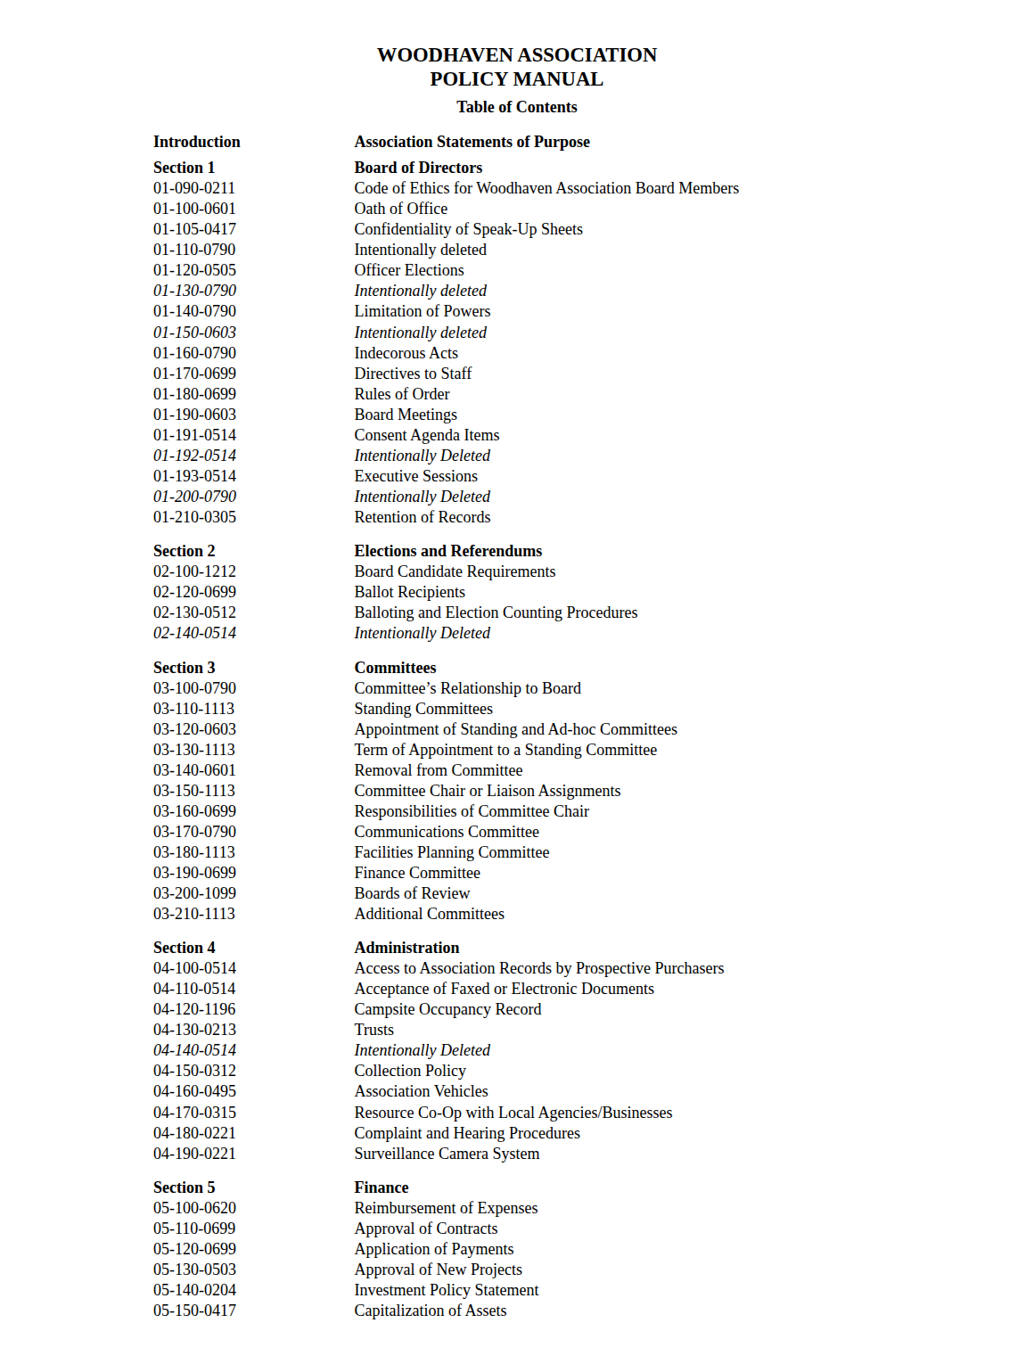WOODHAVEN ASSOCIATION
POLICY MANUAL
Table of Contents
| Introduction | Association Statements of Purpose |
| Section 1 | Board of Directors |
| 01-090-0211 | Code of Ethics for Woodhaven Association Board Members |
| 01-100-0601 | Oath of Office |
| 01-105-0417 | Confidentiality of Speak-Up Sheets |
| 01-110-0790 | Intentionally deleted |
| 01-120-0505 | Officer Elections |
| 01-130-0790 | Intentionally deleted |
| 01-140-0790 | Limitation of Powers |
| 01-150-0603 | Intentionally deleted |
| 01-160-0790 | Indecorous Acts |
| 01-170-0699 | Directives to Staff |
| 01-180-0699 | Rules of Order |
| 01-190-0603 | Board Meetings |
| 01-191-0514 | Consent Agenda Items |
| 01-192-0514 | Intentionally Deleted |
| 01-193-0514 | Executive Sessions |
| 01-200-0790 | Intentionally Deleted |
| 01-210-0305 | Retention of Records |
| Section 2 | Elections and Referendums |
| 02-100-1212 | Board Candidate Requirements |
| 02-120-0699 | Ballot Recipients |
| 02-130-0512 | Balloting and Election Counting Procedures |
| 02-140-0514 | Intentionally Deleted |
| Section 3 | Committees |
| 03-100-0790 | Committee’s Relationship to Board |
| 03-110-1113 | Standing Committees |
| 03-120-0603 | Appointment of Standing and Ad-hoc Committees |
| 03-130-1113 | Term of Appointment to a Standing Committee |
| 03-140-0601 | Removal from Committee |
| 03-150-1113 | Committee Chair or Liaison Assignments |
| 03-160-0699 | Responsibilities of Committee Chair |
| 03-170-0790 | Communications Committee |
| 03-180-1113 | Facilities Planning Committee |
| 03-190-0699 | Finance Committee |
| 03-200-1099 | Boards of Review |
| 03-210-1113 | Additional Committees |
| Section 4 | Administration |
| 04-100-0514 | Access to Association Records by Prospective Purchasers |
| 04-110-0514 | Acceptance of Faxed or Electronic Documents |
| 04-120-1196 | Campsite Occupancy Record |
| 04-130-0213 | Trusts |
| 04-140-0514 | Intentionally Deleted |
| 04-150-0312 | Collection Policy |
| 04-160-0495 | Association Vehicles |
| 04-170-0315 | Resource Co-Op with Local Agencies/Businesses |
| 04-180-0221 | Complaint and Hearing Procedures |
| 04-190-0221 | Surveillance Camera System |
| Section 5 | Finance |
| 05-100-0620 | Reimbursement of Expenses |
| 05-110-0699 | Approval of Contracts |
| 05-120-0699 | Application of Payments |
| 05-130-0503 | Approval of New Projects |
| 05-140-0204 | Investment Policy Statement |
| 05-150-0417 | Capitalization of Assets |